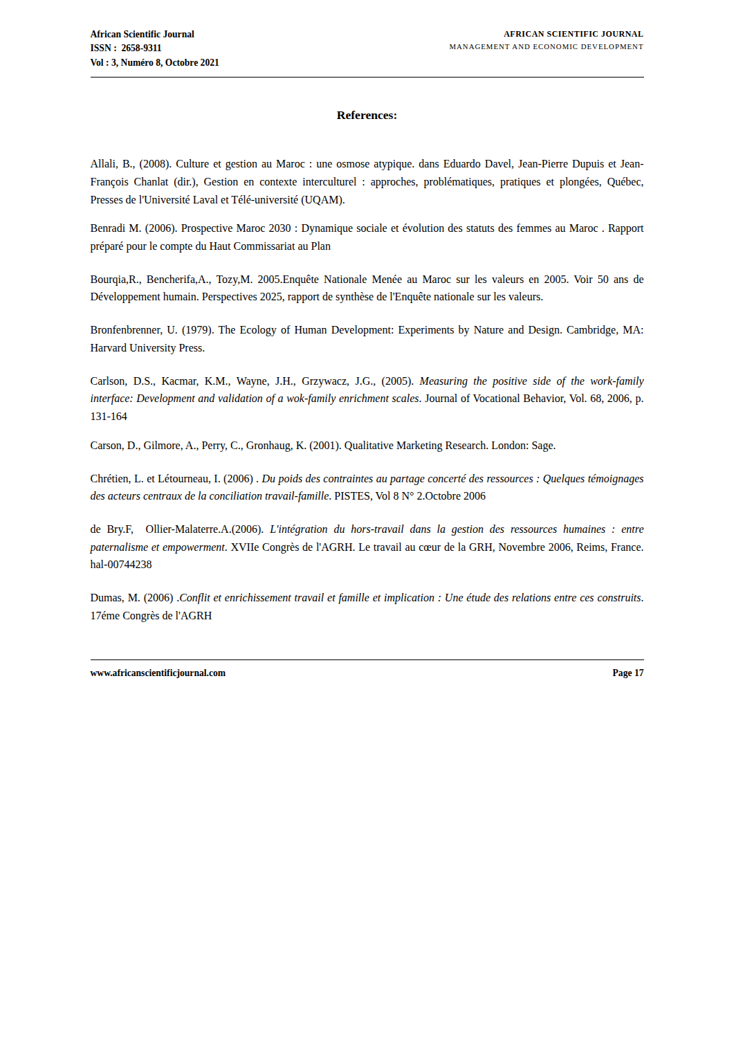African Scientific Journal
ISSN : 2658-9311
Vol : 3, Numéro 8, Octobre 2021
AFRICAN SCIENTIFIC JOURNAL
MANAGEMENT AND ECONOMIC DEVELOPMENT
References:
Allali, B., (2008). Culture et gestion au Maroc : une osmose atypique. dans Eduardo Davel, Jean-Pierre Dupuis et Jean-François Chanlat (dir.), Gestion en contexte interculturel : approches, problématiques, pratiques et plongées, Québec, Presses de l'Université Laval et Télé-université (UQAM).
Benradi M. (2006). Prospective Maroc 2030 : Dynamique sociale et évolution des statuts des femmes au Maroc . Rapport préparé pour le compte du Haut Commissariat au Plan
Bourqia,R., Bencherifa,A., Tozy,M. 2005.Enquête Nationale Menée au Maroc sur les valeurs en 2005. Voir 50 ans de Développement humain. Perspectives 2025, rapport de synthèse de l'Enquête nationale sur les valeurs.
Bronfenbrenner, U. (1979). The Ecology of Human Development: Experiments by Nature and Design. Cambridge, MA: Harvard University Press.
Carlson, D.S., Kacmar, K.M., Wayne, J.H., Grzywacz, J.G., (2005). Measuring the positive side of the work-family interface: Development and validation of a wok-family enrichment scales. Journal of Vocational Behavior, Vol. 68, 2006, p. 131-164
Carson, D., Gilmore, A., Perry, C., Gronhaug, K. (2001). Qualitative Marketing Research. London: Sage.
Chrétien, L. et Létourneau, I. (2006) . Du poids des contraintes au partage concerté des ressources : Quelques témoignages des acteurs centraux de la conciliation travail-famille. PISTES, Vol 8 N° 2.Octobre 2006
de Bry.F, Ollier-Malaterre.A.(2006). L'intégration du hors-travail dans la gestion des ressources humaines : entre paternalisme et empowerment. XVIIe Congrès de l'AGRH. Le travail au cœur de la GRH, Novembre 2006, Reims, France. hal-00744238
Dumas, M. (2006) .Conflit et enrichissement travail et famille et implication : Une étude des relations entre ces construits. 17éme Congrès de l'AGRH
www.africanscientificjournal.com Page 17